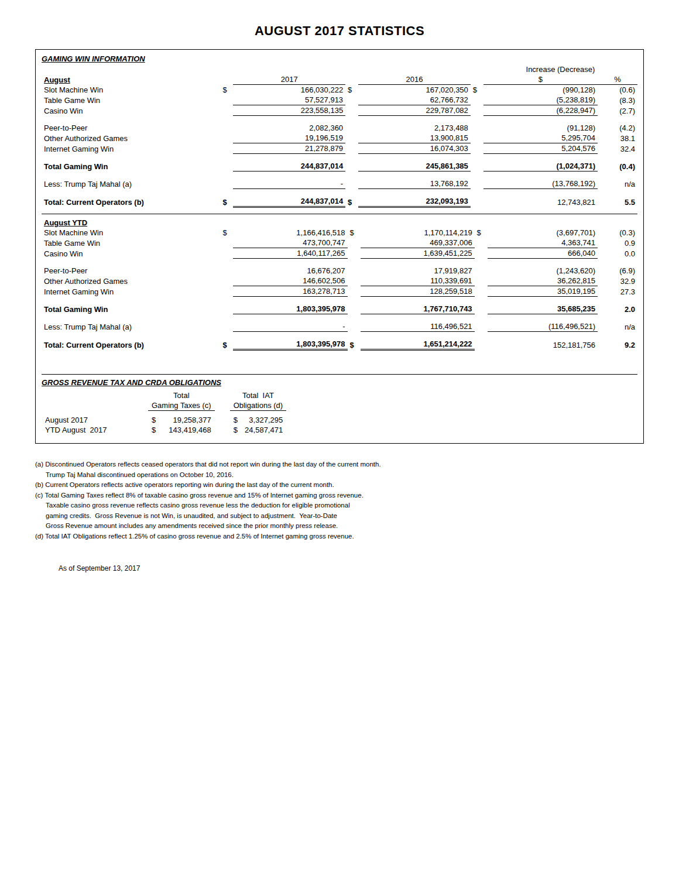AUGUST 2017 STATISTICS
GAMING WIN INFORMATION
| | | | | | | Increase (Decrease) |
| August | | 2017 | | 2016 | | $ | % |
| Slot Machine Win | $ | 166,030,222 | $ | 167,020,350 | $ | (990,128) | (0.6) |
| Table Game Win | | 57,527,913 | | 62,766,732 | | (5,238,819) | (8.3) |
| Casino Win | | 223,558,135 | | 229,787,082 | | (6,228,947) | (2.7) |
| Peer-to-Peer | | 2,082,360 | | 2,173,488 | | (91,128) | (4.2) |
| Other Authorized Games | | 19,196,519 | | 13,900,815 | | 5,295,704 | 38.1 |
| Internet Gaming Win | | 21,278,879 | | 16,074,303 | | 5,204,576 | 32.4 |
| Total Gaming Win | | 244,837,014 | | 245,861,385 | | (1,024,371) | (0.4) |
| Less: Trump Taj Mahal (a) | | - | | 13,768,192 | | (13,768,192) | n/a |
| Total: Current Operators (b) | $ | 244,837,014 | $ | 232,093,193 | | 12,743,821 | 5.5 |
| August YTD | | | | | | | |
| Slot Machine Win | $ | 1,166,416,518 | $ | 1,170,114,219 | $ | (3,697,701) | (0.3) |
| Table Game Win | | 473,700,747 | | 469,337,006 | | 4,363,741 | 0.9 |
| Casino Win | | 1,640,117,265 | | 1,639,451,225 | | 666,040 | 0.0 |
| Peer-to-Peer | | 16,676,207 | | 17,919,827 | | (1,243,620) | (6.9) |
| Other Authorized Games | | 146,602,506 | | 110,339,691 | | 36,262,815 | 32.9 |
| Internet Gaming Win | | 163,278,713 | | 128,259,518 | | 35,019,195 | 27.3 |
| Total Gaming Win | | 1,803,395,978 | | 1,767,710,743 | | 35,685,235 | 2.0 |
| Less: Trump Taj Mahal (a) | | - | | 116,496,521 | | (116,496,521) | n/a |
| Total: Current Operators (b) | $ | 1,803,395,978 | $ | 1,651,214,222 | | 152,181,756 | 9.2 |
GROSS REVENUE TAX AND CRDA OBLIGATIONS
| | Total | | Total IAT |
| | Gaming Taxes (c) | | Obligations (d) |
| August 2017 | $ | 19,258,377 | | $ | 3,327,295 |
| YTD August 2017 | $ | 143,419,468 | | $ | 24,587,471 |
(a) Discontinued Operators reflects ceased operators that did not report win during the last day of the current month.
Trump Taj Mahal discontinued operations on October 10, 2016.
(b) Current Operators reflects active operators reporting win during the last day of the current month.
(c) Total Gaming Taxes reflect 8% of taxable casino gross revenue and 15% of Internet gaming gross revenue.
Taxable casino gross revenue reflects casino gross revenue less the deduction for eligible promotional
gaming credits. Gross Revenue is not Win, is unaudited, and subject to adjustment. Year-to-Date
Gross Revenue amount includes any amendments received since the prior monthly press release.
(d) Total IAT Obligations reflect 1.25% of casino gross revenue and 2.5% of Internet gaming gross revenue.
As of September 13, 2017